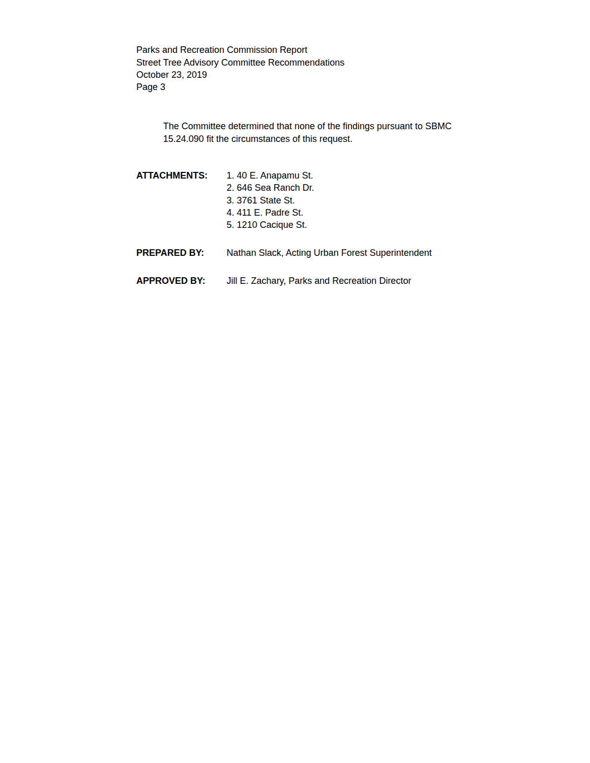Parks and Recreation Commission Report
Street Tree Advisory Committee Recommendations
October 23, 2019
Page 3
The Committee determined that none of the findings pursuant to SBMC 15.24.090 fit the circumstances of this request.
| ATTACHMENTS: | 1. 40 E. Anapamu St. 2. 646 Sea Ranch Dr. 3. 3761 State St. 4. 411 E. Padre St. 5. 1210 Cacique St. |
| PREPARED BY: | Nathan Slack, Acting Urban Forest Superintendent |
| APPROVED BY: | Jill E. Zachary, Parks and Recreation Director |